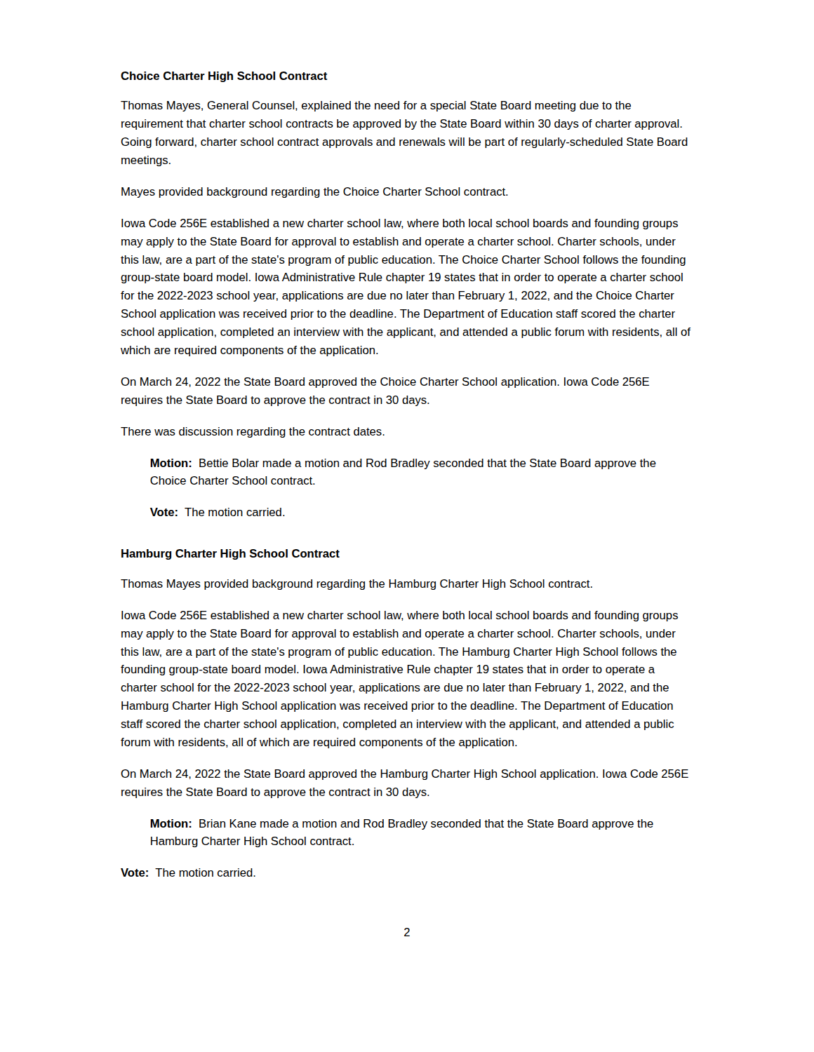Choice Charter High School Contract
Thomas Mayes, General Counsel, explained the need for a special State Board meeting due to the requirement that charter school contracts be approved by the State Board within 30 days of charter approval. Going forward, charter school contract approvals and renewals will be part of regularly-scheduled State Board meetings.
Mayes provided background regarding the Choice Charter School contract.
Iowa Code 256E established a new charter school law, where both local school boards and founding groups may apply to the State Board for approval to establish and operate a charter school. Charter schools, under this law, are a part of the state's program of public education. The Choice Charter School follows the founding group-state board model. Iowa Administrative Rule chapter 19 states that in order to operate a charter school for the 2022-2023 school year, applications are due no later than February 1, 2022, and the Choice Charter School application was received prior to the deadline. The Department of Education staff scored the charter school application, completed an interview with the applicant, and attended a public forum with residents, all of which are required components of the application.
On March 24, 2022 the State Board approved the Choice Charter School application. Iowa Code 256E requires the State Board to approve the contract in 30 days.
There was discussion regarding the contract dates.
Motion: Bettie Bolar made a motion and Rod Bradley seconded that the State Board approve the Choice Charter School contract.
Vote: The motion carried.
Hamburg Charter High School Contract
Thomas Mayes provided background regarding the Hamburg Charter High School contract.
Iowa Code 256E established a new charter school law, where both local school boards and founding groups may apply to the State Board for approval to establish and operate a charter school. Charter schools, under this law, are a part of the state's program of public education. The Hamburg Charter High School follows the founding group-state board model. Iowa Administrative Rule chapter 19 states that in order to operate a charter school for the 2022-2023 school year, applications are due no later than February 1, 2022, and the Hamburg Charter High School application was received prior to the deadline. The Department of Education staff scored the charter school application, completed an interview with the applicant, and attended a public forum with residents, all of which are required components of the application.
On March 24, 2022 the State Board approved the Hamburg Charter High School application. Iowa Code 256E requires the State Board to approve the contract in 30 days.
Motion: Brian Kane made a motion and Rod Bradley seconded that the State Board approve the Hamburg Charter High School contract.
Vote: The motion carried.
2